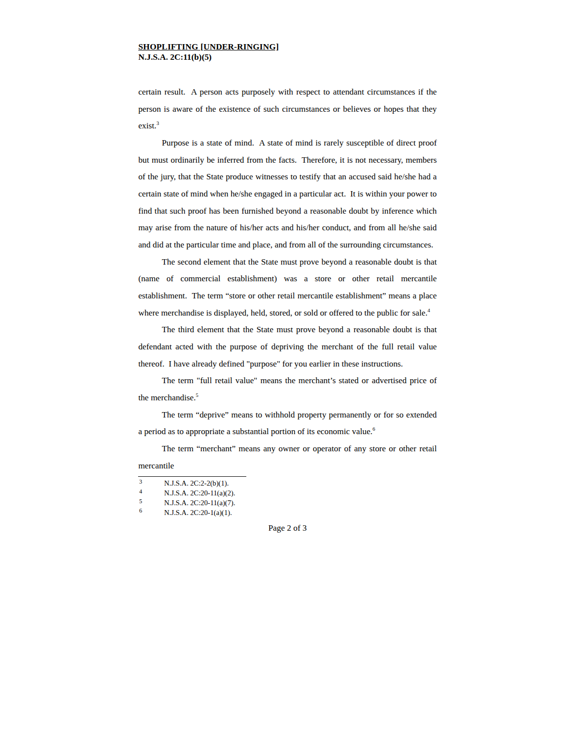SHOPLIFTING [UNDER-RINGING]
N.J.S.A. 2C:11(b)(5)
certain result. A person acts purposely with respect to attendant circumstances if the person is aware of the existence of such circumstances or believes or hopes that they exist.3
Purpose is a state of mind. A state of mind is rarely susceptible of direct proof but must ordinarily be inferred from the facts. Therefore, it is not necessary, members of the jury, that the State produce witnesses to testify that an accused said he/she had a certain state of mind when he/she engaged in a particular act. It is within your power to find that such proof has been furnished beyond a reasonable doubt by inference which may arise from the nature of his/her acts and his/her conduct, and from all he/she said and did at the particular time and place, and from all of the surrounding circumstances.
The second element that the State must prove beyond a reasonable doubt is that (name of commercial establishment) was a store or other retail mercantile establishment. The term “store or other retail mercantile establishment” means a place where merchandise is displayed, held, stored, or sold or offered to the public for sale.4
The third element that the State must prove beyond a reasonable doubt is that defendant acted with the purpose of depriving the merchant of the full retail value thereof. I have already defined "purpose" for you earlier in these instructions.
The term "full retail value" means the merchant’s stated or advertised price of the merchandise.5
The term “deprive” means to withhold property permanently or for so extended a period as to appropriate a substantial portion of its economic value.6
The term “merchant” means any owner or operator of any store or other retail mercantile
3 N.J.S.A. 2C:2-2(b)(1).
4 N.J.S.A. 2C:20-11(a)(2).
5 N.J.S.A. 2C:20-11(a)(7).
6 N.J.S.A. 2C:20-1(a)(1).
Page 2 of 3